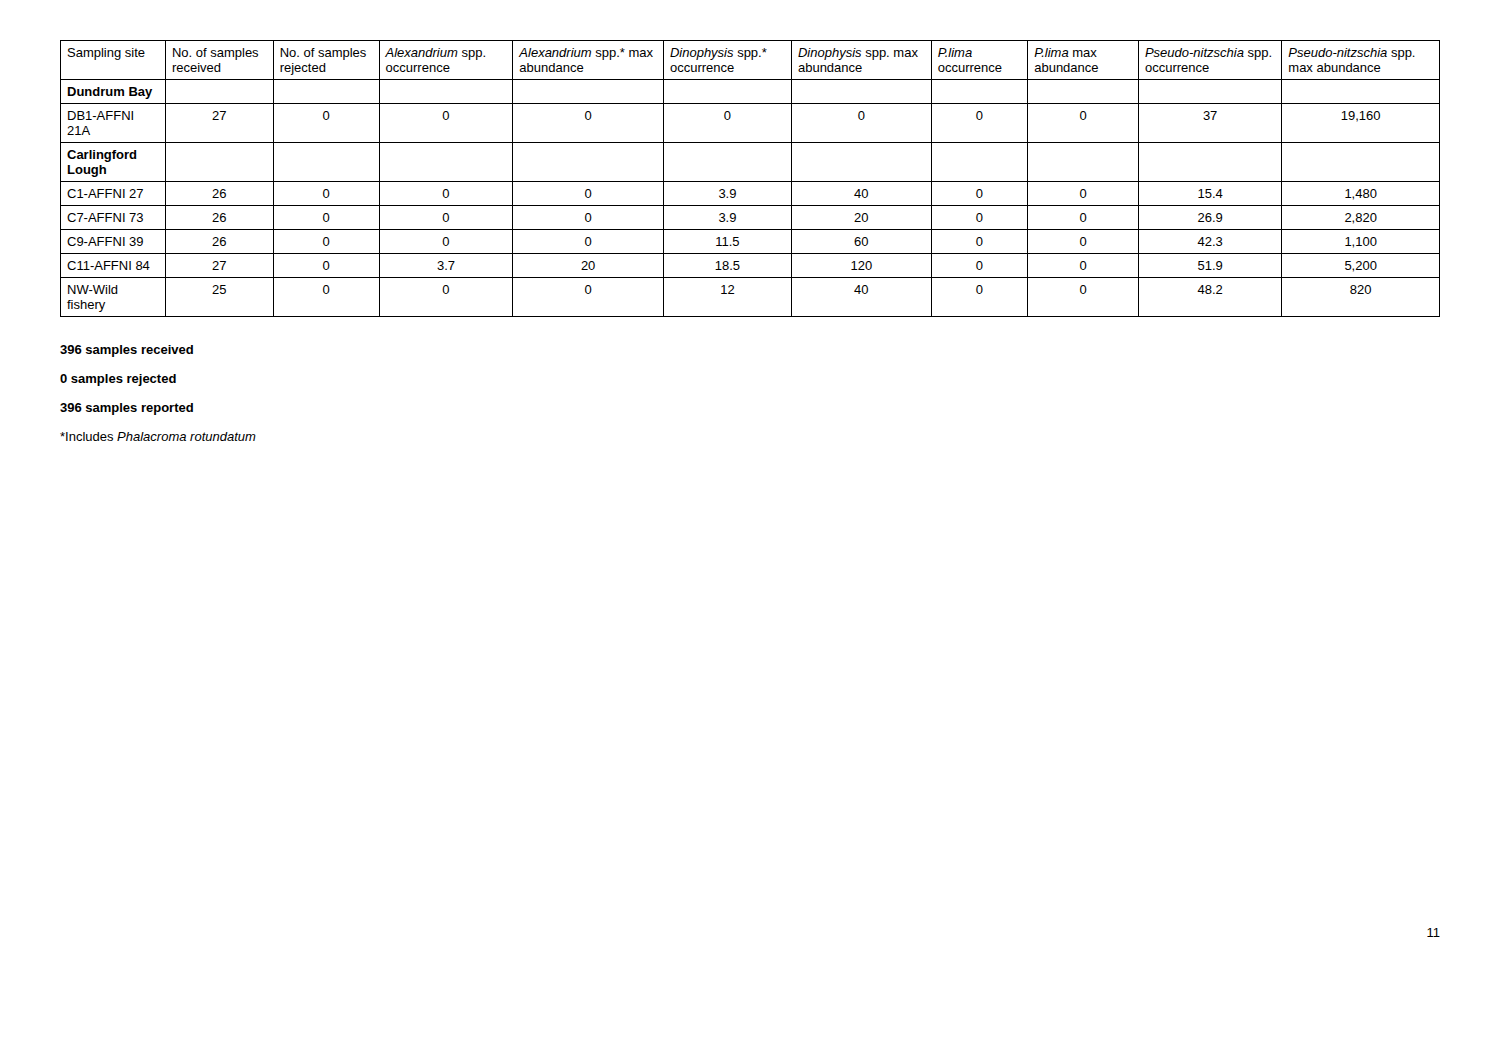| Sampling site | No. of samples received | No. of samples rejected | Alexandrium spp. occurrence | Alexandrium spp.* max abundance | Dinophysis spp.* occurrence | Dinophysis spp. max abundance | P.lima occurrence | P.lima max abundance | Pseudo-nitzschia spp. occurrence | Pseudo-nitzschia spp. max abundance |
| --- | --- | --- | --- | --- | --- | --- | --- | --- | --- | --- |
| Dundrum Bay | | | | | | | | | | |
| DB1-AFFNI 21A | 27 | 0 | 0 | 0 | 0 | 0 | 0 | 0 | 37 | 19,160 |
| Carlingford Lough | | | | | | | | | | |
| C1-AFFNI 27 | 26 | 0 | 0 | 0 | 3.9 | 40 | 0 | 0 | 15.4 | 1,480 |
| C7-AFFNI 73 | 26 | 0 | 0 | 0 | 3.9 | 20 | 0 | 0 | 26.9 | 2,820 |
| C9-AFFNI 39 | 26 | 0 | 0 | 0 | 11.5 | 60 | 0 | 0 | 42.3 | 1,100 |
| C11-AFFNI 84 | 27 | 0 | 3.7 | 20 | 18.5 | 120 | 0 | 0 | 51.9 | 5,200 |
| NW-Wild fishery | 25 | 0 | 0 | 0 | 12 | 40 | 0 | 0 | 48.2 | 820 |
396 samples received
0 samples rejected
396 samples reported
*Includes Phalacroma rotundatum
11